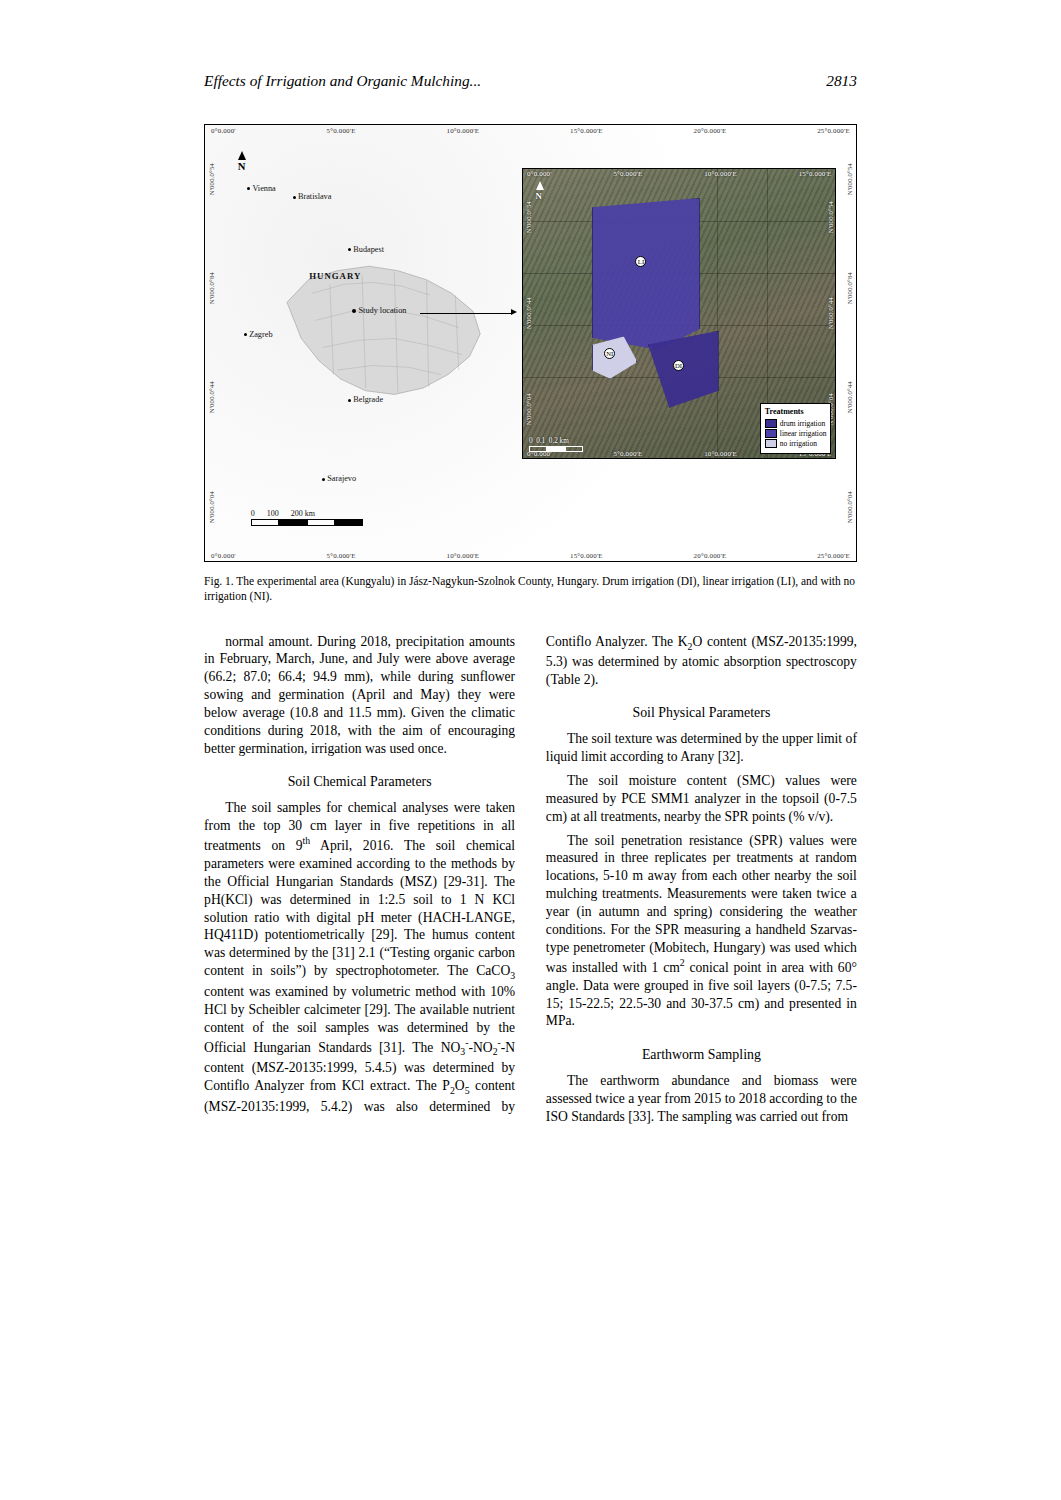Effects of Irrigation and Organic Mulching...
2813
0°0.000'5°0.000'E 10°0.000'E 15°0.000'E 20°0.000'E 25°0.000'E
0°0.000'5°0.000'E 10°0.000'E 15°0.000'E 20°0.000'E 25°0.000'E
N'000.0°54 N'000.0°84 N'000.0°44 N'000.0°04
N'000.0°54 N'000.0°84 N'000.0°44 N'000.0°04
N
Vienna
Bratislava
Budapest
HUNGARY
Zagreb
Belgrade
Sarajevo
Study location
0 100 200 km
LI
NI
DI
N
0°0.000'5°0.000'E 10°0.000'E 15°0.000'E
0°0.000'5°0.000'E 10°0.000'E 15°0.000'E
N'000.0°54 N'000.0°44 N'000.0°04
N'000.0°54 N'000.0°44 N'000.0°04
Treatments
drum irrigation
linear irrigation
no irrigation
0 0.1 0.2 km
Fig. 1. The experimental area (Kungyalu) in Jász-Nagykun-Szolnok County, Hungary. Drum irrigation (DI), linear irrigation (LI), and with no irrigation (NI).
normal amount. During 2018, precipitation amounts in February, March, June, and July were above average (66.2; 87.0; 66.4; 94.9 mm), while during sunflower sowing and germination (April and May) they were below average (10.8 and 11.5 mm). Given the climatic conditions during 2018, with the aim of encouraging better germination, irrigation was used once.
Soil Chemical Parameters
The soil samples for chemical analyses were taken from the top 30 cm layer in five repetitions in all treatments on 9th April, 2016. The soil chemical parameters were examined according to the methods by the Official Hungarian Standards (MSZ) [29-31]. The pH(KCl) was determined in 1:2.5 soil to 1 N KCl solution ratio with digital pH meter (HACH-LANGE, HQ411D) potentiometrically [29]. The humus content was determined by the [31] 2.1 (“Testing organic carbon content in soils”) by spectrophotometer. The CaCO3 content was examined by volumetric method with 10% HCl by Scheibler calcimeter [29]. The available nutrient content of the soil samples was determined by the Official Hungarian Standards [31]. The NO3--NO2--N content (MSZ-20135:1999, 5.4.5) was determined by Contiflo Analyzer from KCl extract. The P2O5 content (MSZ-20135:1999, 5.4.2) was also determined by Contiflo Analyzer. The K2O content (MSZ-20135:1999, 5.3) was determined by atomic absorption spectroscopy (Table 2).
Soil Physical Parameters
The soil texture was determined by the upper limit of liquid limit according to Arany [32].
The soil moisture content (SMC) values were measured by PCE SMM1 analyzer in the topsoil (0-7.5 cm) at all treatments, nearby the SPR points (% v/v).
The soil penetration resistance (SPR) values were measured in three replicates per treatments at random locations, 5-10 m away from each other nearby the soil mulching treatments. Measurements were taken twice a year (in autumn and spring) considering the weather conditions. For the SPR measuring a handheld Szarvas-type penetrometer (Mobitech, Hungary) was used which was installed with 1 cm2 conical point in area with 60° angle. Data were grouped in five soil layers (0-7.5; 7.5-15; 15-22.5; 22.5-30 and 30-37.5 cm) and presented in MPa.
Earthworm Sampling
The earthworm abundance and biomass were assessed twice a year from 2015 to 2018 according to the ISO Standards [33]. The sampling was carried out from